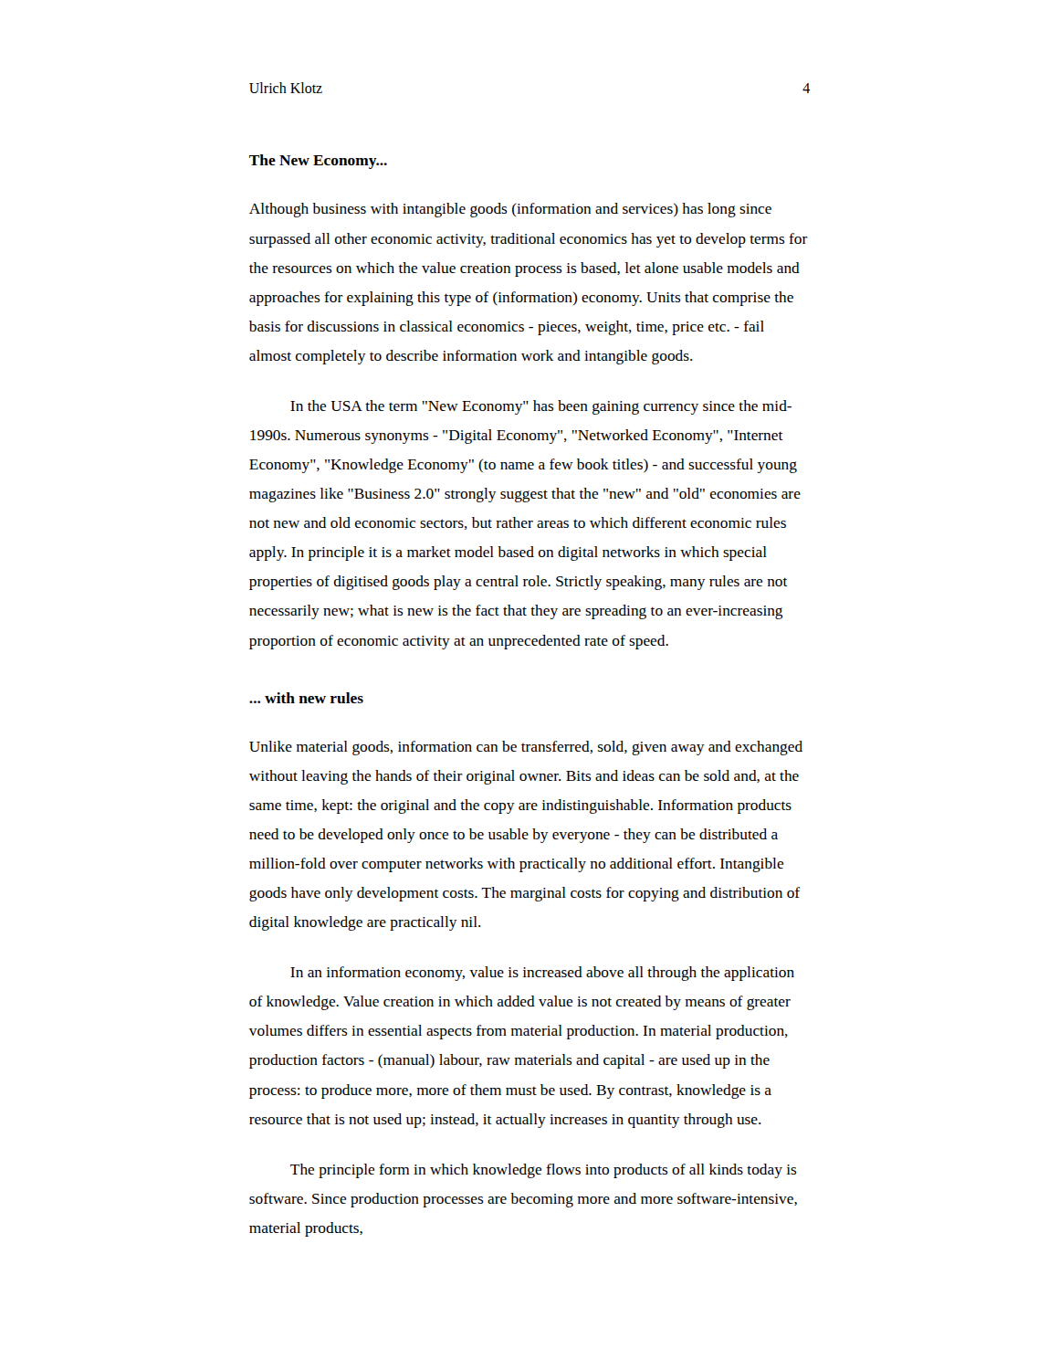Ulrich Klotz
4
The New Economy...
Although business with intangible goods (information and services) has long since surpassed all other economic activity, traditional economics has yet to develop terms for the resources on which the value creation process is based, let alone usable models and approaches for explaining this type of (information) economy. Units that comprise the basis for discussions in classical economics - pieces, weight, time, price etc. - fail almost completely to describe information work and intangible goods.
In the USA the term "New Economy" has been gaining currency since the mid-1990s. Numerous synonyms - "Digital Economy", "Networked Economy", "Internet Economy", "Knowledge Economy" (to name a few book titles) - and successful young magazines like "Business 2.0" strongly suggest that the "new" and "old" economies are not new and old economic sectors, but rather areas to which different economic rules apply. In principle it is a market model based on digital networks in which special properties of digitised goods play a central role. Strictly speaking, many rules are not necessarily new; what is new is the fact that they are spreading to an ever-increasing proportion of economic activity at an unprecedented rate of speed.
... with new rules
Unlike material goods, information can be transferred, sold, given away and exchanged without leaving the hands of their original owner. Bits and ideas can be sold and, at the same time, kept: the original and the copy are indistinguishable. Information products need to be developed only once to be usable by everyone - they can be distributed a million-fold over computer networks with practically no additional effort. Intangible goods have only development costs. The marginal costs for copying and distribution of digital knowledge are practically nil.
In an information economy, value is increased above all through the application of knowledge. Value creation in which added value is not created by means of greater volumes differs in essential aspects from material production. In material production, production factors - (manual) labour, raw materials and capital - are used up in the process: to produce more, more of them must be used. By contrast, knowledge is a resource that is not used up; instead, it actually increases in quantity through use.
The principle form in which knowledge flows into products of all kinds today is software. Since production processes are becoming more and more software-intensive, material products,